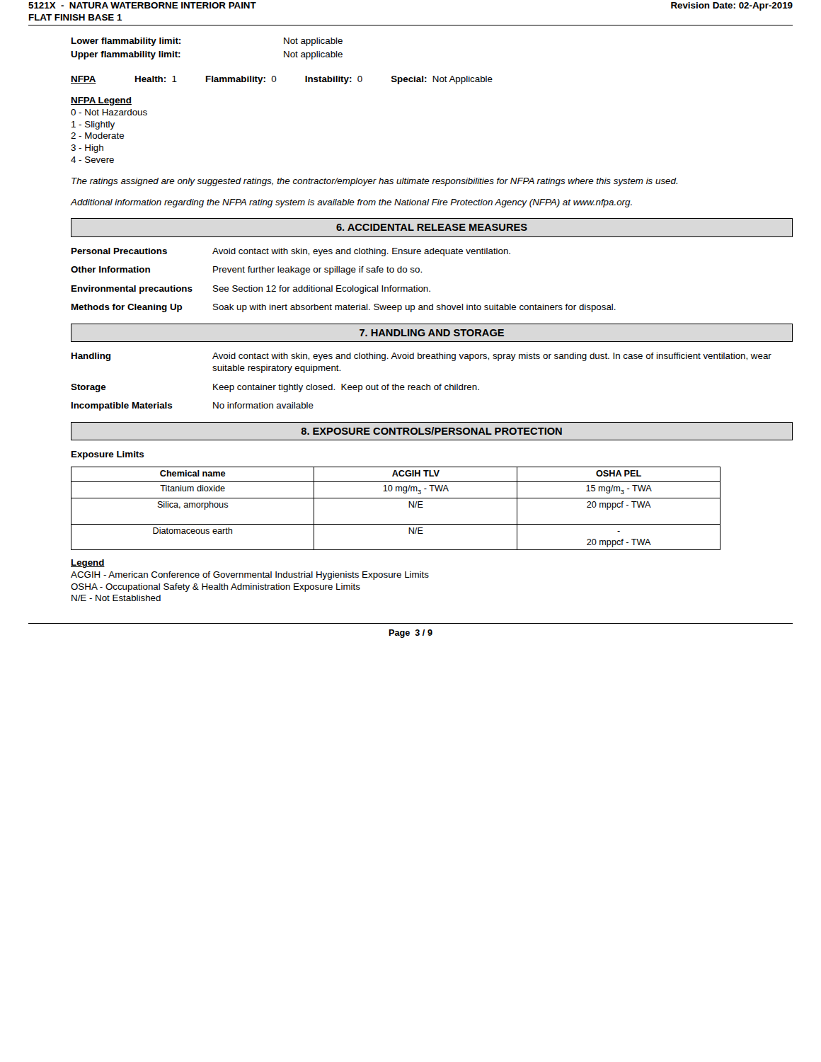5121X - NATURA WATERBORNE INTERIOR PAINT
FLAT FINISH BASE 1
Revision Date: 02-Apr-2019
Lower flammability limit:
Not applicable
Upper flammability limit:
Not applicable
NFPA Health: 1 Flammability: 0 Instability: 0 Special: Not Applicable
NFPA Legend
0 - Not Hazardous
1 - Slightly
2 - Moderate
3 - High
4 - Severe
The ratings assigned are only suggested ratings, the contractor/employer has ultimate responsibilities for NFPA ratings where this system is used.
Additional information regarding the NFPA rating system is available from the National Fire Protection Agency (NFPA) at www.nfpa.org.
6. ACCIDENTAL RELEASE MEASURES
Personal Precautions
Avoid contact with skin, eyes and clothing. Ensure adequate ventilation.
Other Information
Prevent further leakage or spillage if safe to do so.
Environmental precautions
See Section 12 for additional Ecological Information.
Methods for Cleaning Up
Soak up with inert absorbent material. Sweep up and shovel into suitable containers for disposal.
7. HANDLING AND STORAGE
Handling
Avoid contact with skin, eyes and clothing. Avoid breathing vapors, spray mists or sanding dust. In case of insufficient ventilation, wear suitable respiratory equipment.
Storage
Keep container tightly closed. Keep out of the reach of children.
Incompatible Materials
No information available
8. EXPOSURE CONTROLS/PERSONAL PROTECTION
Exposure Limits
| Chemical name | ACGIH TLV | OSHA PEL |
| --- | --- | --- |
| Titanium dioxide | 10 mg/m 3 - TWA | 15 mg/m 3 - TWA |
| Silica, amorphous | N/E | 20 mppcf - TWA |
| Diatomaceous earth | N/E | - 20 mppcf - TWA |
Legend
ACGIH - American Conference of Governmental Industrial Hygienists Exposure Limits
OSHA - Occupational Safety & Health Administration Exposure Limits
N/E - Not Established
Page 3 / 9